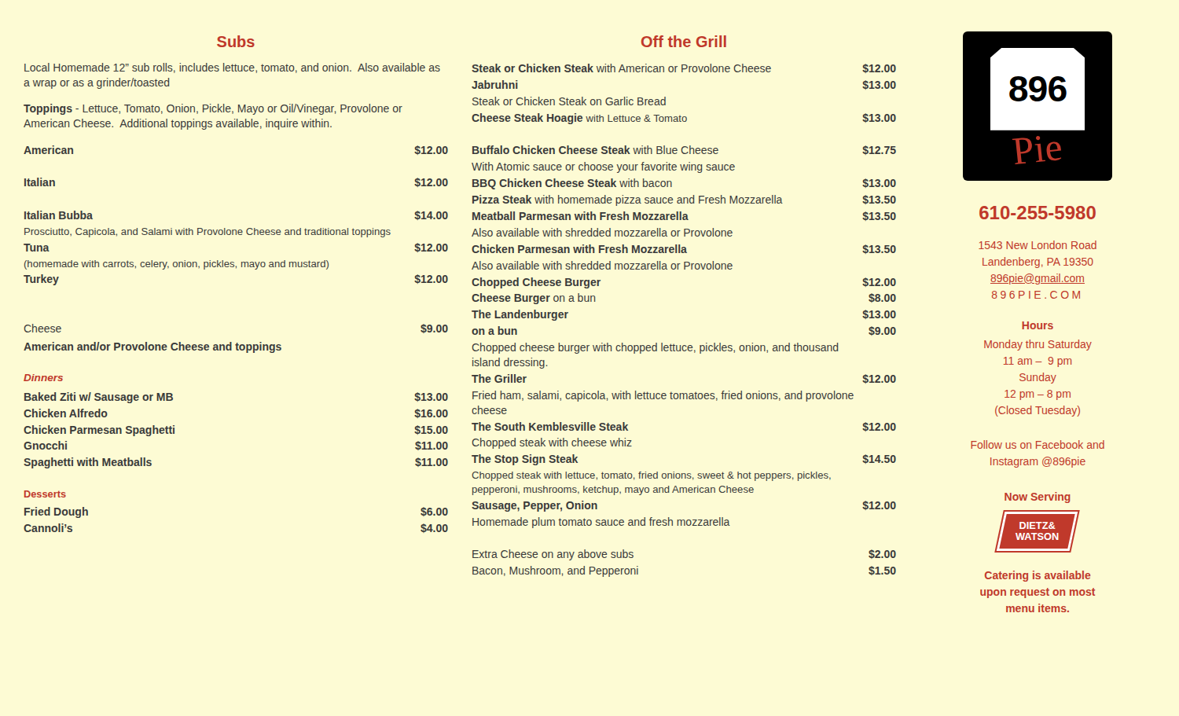Subs
Local Homemade 12” sub rolls, includes lettuce, tomato, and onion. Also available as a wrap or as a grinder/toasted
Toppings - Lettuce, Tomato, Onion, Pickle, Mayo or Oil/Vinegar, Provolone or American Cheese. Additional toppings available, inquire within.
| American | $12.00 |
| Italian | $12.00 |
| Italian Bubba | $14.00 |
| Prosciutto, Capicola, and Salami with Provolone Cheese and traditional toppings | |
| Tuna | $12.00 |
| (homemade with carrots, celery, onion, pickles, mayo and mustard) | |
| Turkey | $12.00 |
| Cheese | $9.00 |
American and/or Provolone Cheese and toppings
Dinners
| Baked Ziti w/ Sausage or MB | $13.00 |
| Chicken Alfredo | $16.00 |
| Chicken Parmesan Spaghetti | $15.00 |
| Gnocchi | $11.00 |
| Spaghetti with Meatballs | $11.00 |
Desserts
| Fried Dough | $6.00 |
| Cannoli’s | $4.00 |
Off the Grill
| Steak or Chicken Steak with American or Provolone Cheese | $12.00 |
| Jabruhni | $13.00 |
| Steak or Chicken Steak on Garlic Bread | |
| Cheese Steak Hoagie with Lettuce & Tomato | $13.00 |
| Buffalo Chicken Cheese Steak with Blue Cheese | $12.75 |
| With Atomic sauce or choose your favorite wing sauce | |
| BBQ Chicken Cheese Steak with bacon | $13.00 |
| Pizza Steak with homemade pizza sauce and Fresh Mozzarella | $13.50 |
| Meatball Parmesan with Fresh Mozzarella | $13.50 |
| Also available with shredded mozzarella or Provolone | |
| Chicken Parmesan with Fresh Mozzarella | $13.50 |
| Also available with shredded mozzarella or Provolone | |
| Chopped Cheese Burger | $12.00 |
| Cheese Burger on a bun | $8.00 |
| The Landenburger | $13.00 |
| on a bun | $9.00 |
| Chopped cheese burger with chopped lettuce, pickles, onion, and thousand island dressing. | |
| The Griller | $12.00 |
| Fried ham, salami, capicola, with lettuce tomatoes, fried onions, and provolone cheese | |
| The South Kemblesville Steak | $12.00 |
| Chopped steak with cheese whiz | |
| The Stop Sign Steak | $14.50 |
| Chopped steak with lettuce, tomato, fried onions, sweet & hot peppers, pickles, pepperoni, mushrooms, ketchup, mayo and American Cheese | |
| Sausage, Pepper, Onion | $12.00 |
| Homemade plum tomato sauce and fresh mozzarella | |
| Extra Cheese on any above subs | $2.00 |
| Bacon, Mushroom, and Pepperoni | $1.50 |
896
Pie
610-255-5980
1543 New London Road
Landenberg, PA 19350
896pie@gmail.com
896PIE.COM
Hours
Monday thru Saturday
11 am – 9 pm
Sunday
12 pm – 8 pm
(Closed Tuesday)
Follow us on Facebook and
Instagram @896pie
Now Serving
DIETZ&
WATSON
Catering is available
upon request on most
menu items.